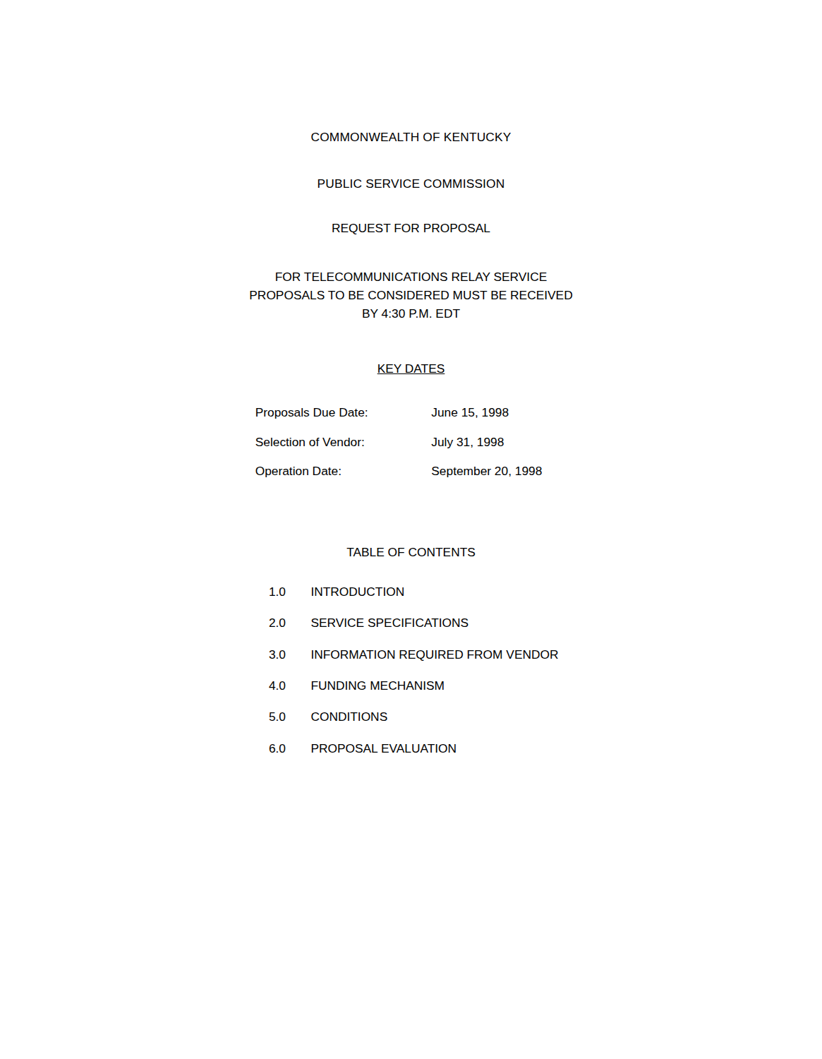COMMONWEALTH OF KENTUCKY
PUBLIC SERVICE COMMISSION
REQUEST FOR PROPOSAL
FOR TELECOMMUNICATIONS RELAY SERVICE
PROPOSALS TO BE CONSIDERED MUST BE RECEIVED
BY 4:30 P.M. EDT
KEY DATES
| Proposals Due Date: | June 15, 1998 |
| Selection of Vendor: | July 31, 1998 |
| Operation Date: | September 20, 1998 |
TABLE OF CONTENTS
1.0 INTRODUCTION
2.0 SERVICE SPECIFICATIONS
3.0 INFORMATION REQUIRED FROM VENDOR
4.0 FUNDING MECHANISM
5.0 CONDITIONS
6.0 PROPOSAL EVALUATION